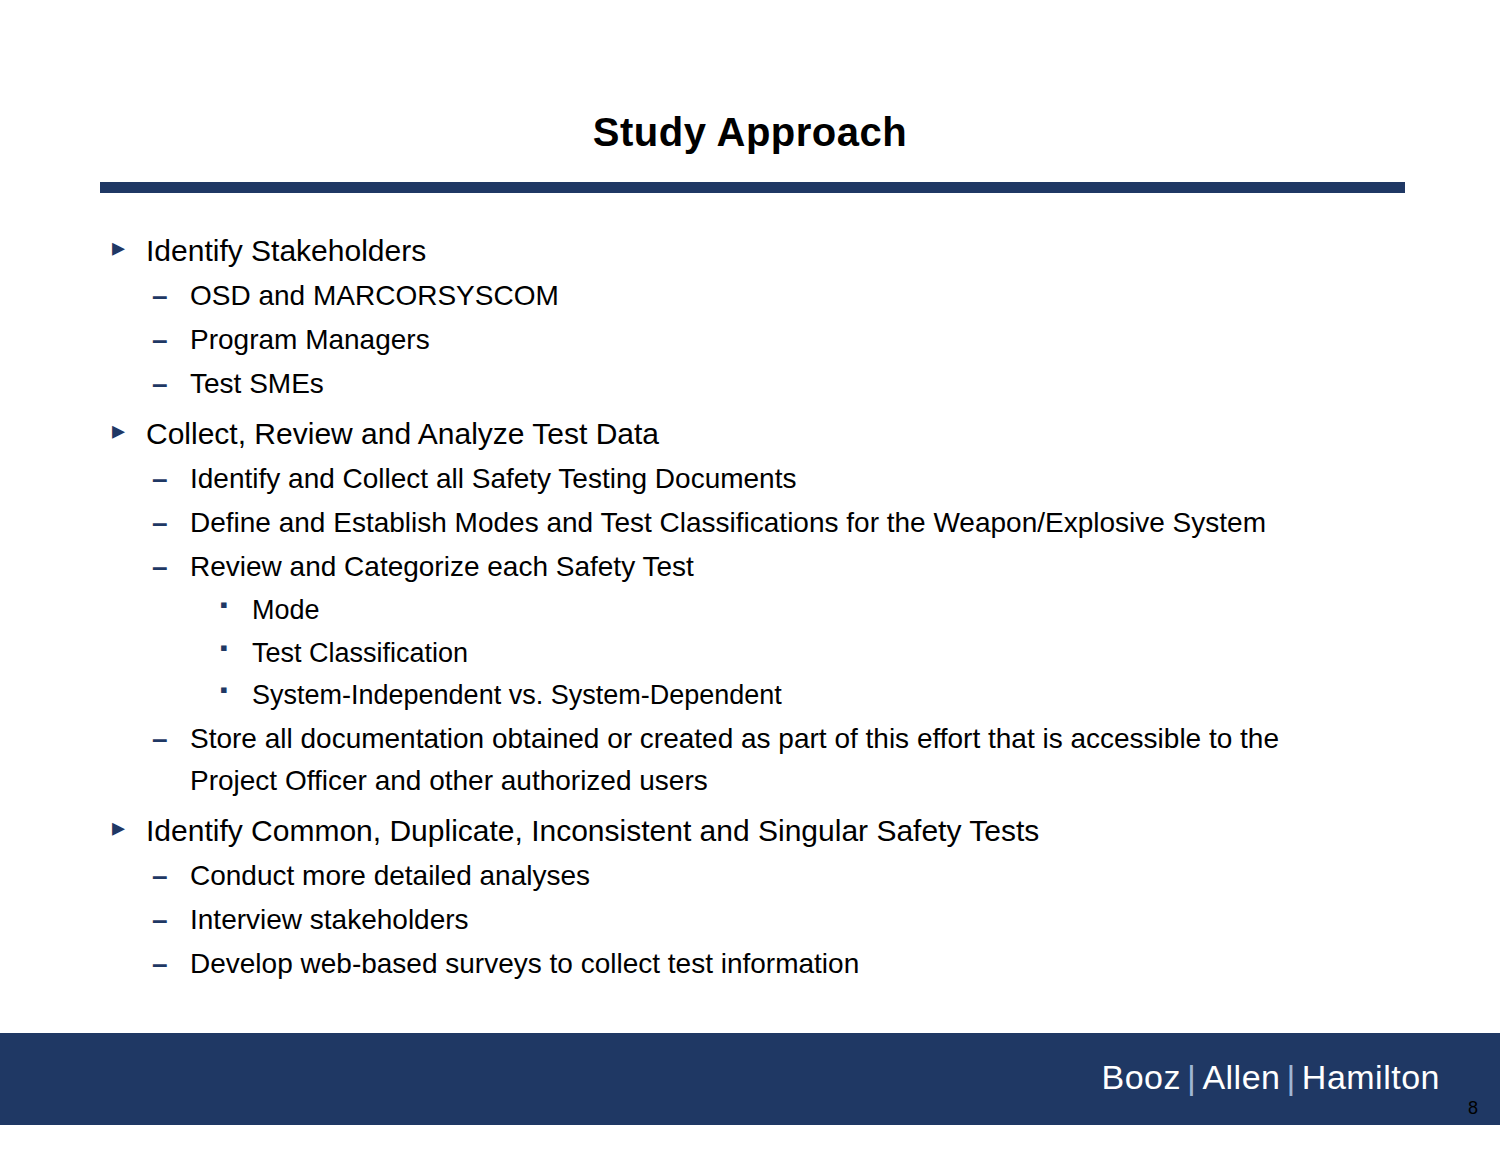Study Approach
Identify Stakeholders
OSD and MARCORSYSCOM
Program Managers
Test SMEs
Collect, Review and Analyze Test Data
Identify and Collect all Safety Testing Documents
Define and Establish Modes and Test Classifications for the Weapon/Explosive System
Review and Categorize each Safety Test
Mode
Test Classification
System-Independent vs. System-Dependent
Store all documentation obtained or created as part of this effort that is accessible to the Project Officer and other authorized users
Identify Common, Duplicate, Inconsistent and Singular Safety Tests
Conduct more detailed analyses
Interview stakeholders
Develop web-based surveys to collect test information
Booz|Allen|Hamilton
8